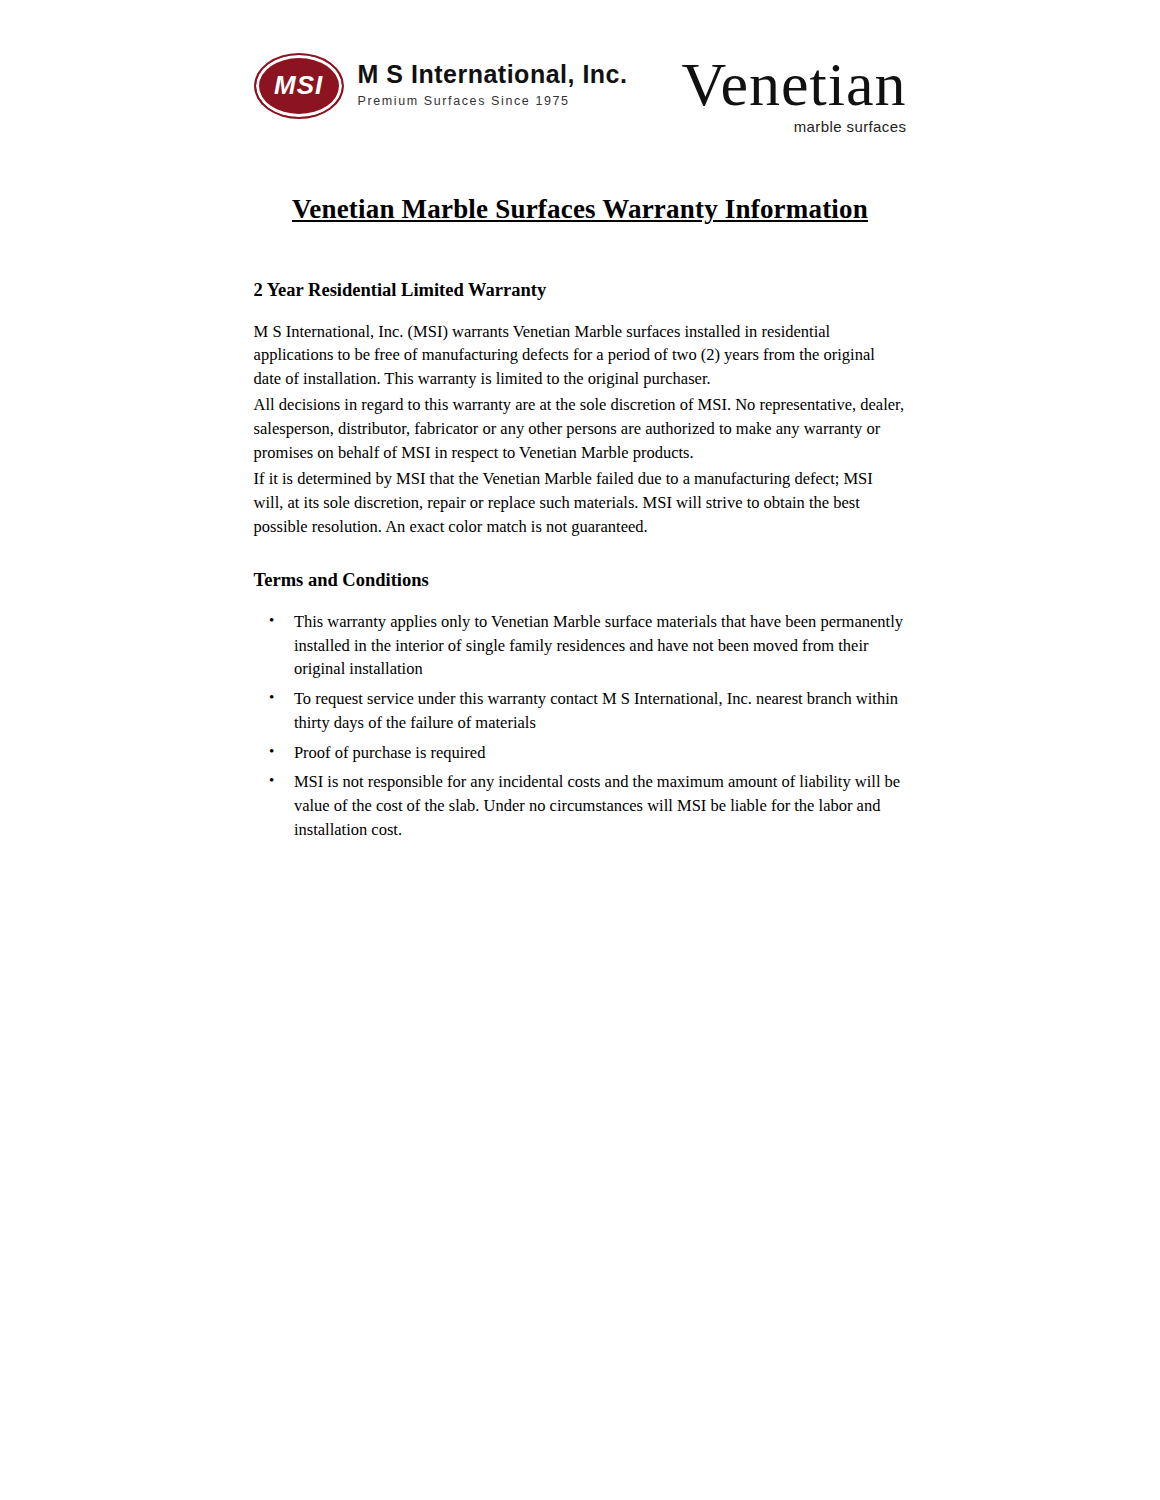MSI
M S International, Inc.
Premium Surfaces Since 1975
Venetian
marble surfaces
Venetian Marble Surfaces Warranty Information
2 Year Residential Limited Warranty
M S International, Inc. (MSI) warrants Venetian Marble surfaces installed in residential applications to be free of manufacturing defects for a period of two (2) years from the original date of installation. This warranty is limited to the original purchaser.
All decisions in regard to this warranty are at the sole discretion of MSI. No representative, dealer, salesperson, distributor, fabricator or any other persons are authorized to make any warranty or promises on behalf of MSI in respect to Venetian Marble products.
If it is determined by MSI that the Venetian Marble failed due to a manufacturing defect; MSI will, at its sole discretion, repair or replace such materials. MSI will strive to obtain the best possible resolution. An exact color match is not guaranteed.
Terms and Conditions
This warranty applies only to Venetian Marble surface materials that have been permanently installed in the interior of single family residences and have not been moved from their original installation
To request service under this warranty contact M S International, Inc. nearest branch within thirty days of the failure of materials
Proof of purchase is required
MSI is not responsible for any incidental costs and the maximum amount of liability will be value of the cost of the slab. Under no circumstances will MSI be liable for the labor and installation cost.